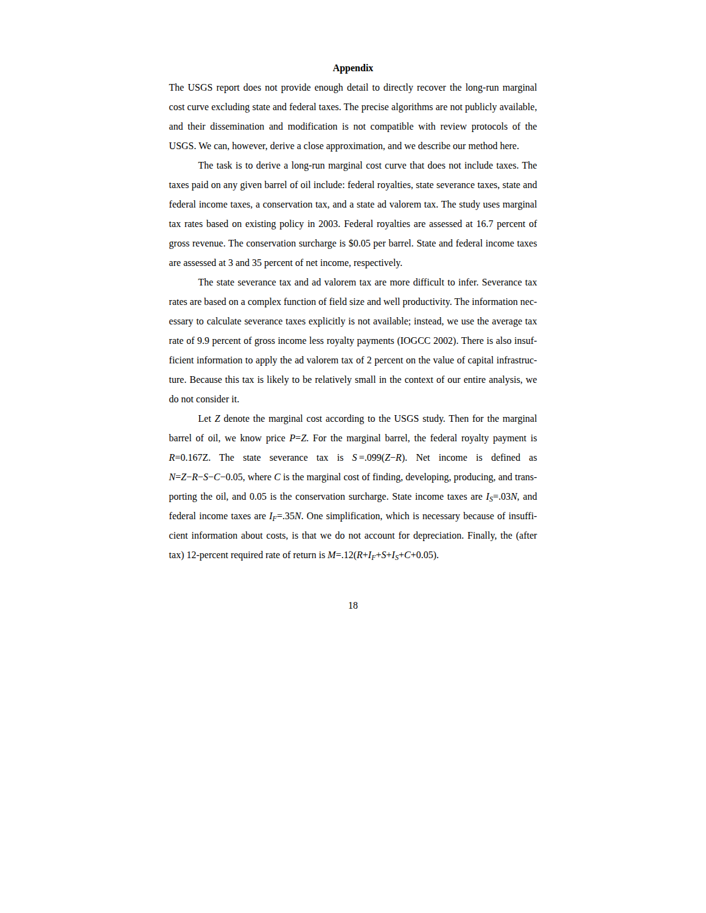Appendix
The USGS report does not provide enough detail to directly recover the long-run marginal cost curve excluding state and federal taxes. The precise algorithms are not publicly available, and their dissemination and modification is not compatible with review protocols of the USGS. We can, however, derive a close approximation, and we describe our method here.
The task is to derive a long-run marginal cost curve that does not include taxes. The taxes paid on any given barrel of oil include: federal royalties, state severance taxes, state and federal income taxes, a conservation tax, and a state ad valorem tax. The study uses marginal tax rates based on existing policy in 2003. Federal royalties are assessed at 16.7 percent of gross revenue. The conservation surcharge is $0.05 per barrel. State and federal income taxes are assessed at 3 and 35 percent of net income, respectively.
The state severance tax and ad valorem tax are more difficult to infer. Severance tax rates are based on a complex function of field size and well productivity. The information necessary to calculate severance taxes explicitly is not available; instead, we use the average tax rate of 9.9 percent of gross income less royalty payments (IOGCC 2002). There is also insufficient information to apply the ad valorem tax of 2 percent on the value of capital infrastructure. Because this tax is likely to be relatively small in the context of our entire analysis, we do not consider it.
Let Z denote the marginal cost according to the USGS study. Then for the marginal barrel of oil, we know price P=Z. For the marginal barrel, the federal royalty payment is R=0.167Z. The state severance tax is S =.099(Z−R). Net income is defined as N=Z−R−S−C−0.05, where C is the marginal cost of finding, developing, producing, and transporting the oil, and 0.05 is the conservation surcharge. State income taxes are IS=.03N, and federal income taxes are IF=.35N. One simplification, which is necessary because of insufficient information about costs, is that we do not account for depreciation. Finally, the (after tax) 12-percent required rate of return is M=.12(R+IF+S+IS+C+0.05).
18